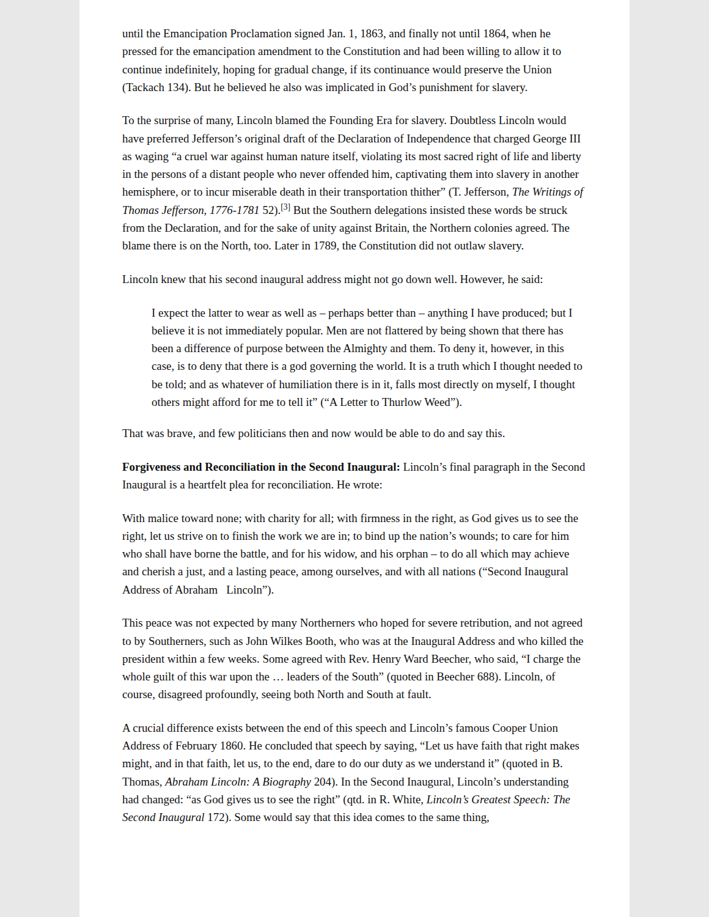until the Emancipation Proclamation signed Jan. 1, 1863, and finally not until 1864, when he pressed for the emancipation amendment to the Constitution and had been willing to allow it to continue indefinitely, hoping for gradual change, if its continuance would preserve the Union (Tackach 134). But he believed he also was implicated in God’s punishment for slavery.
To the surprise of many, Lincoln blamed the Founding Era for slavery. Doubtless Lincoln would have preferred Jefferson’s original draft of the Declaration of Independence that charged George III as waging “a cruel war against human nature itself, violating its most sacred right of life and liberty in the persons of a distant people who never offended him, captivating them into slavery in another hemisphere, or to incur miserable death in their transportation thither” (T. Jefferson, The Writings of Thomas Jefferson, 1776-1781 52).[3] But the Southern delegations insisted these words be struck from the Declaration, and for the sake of unity against Britain, the Northern colonies agreed. The blame there is on the North, too. Later in 1789, the Constitution did not outlaw slavery.
Lincoln knew that his second inaugural address might not go down well. However, he said:
I expect the latter to wear as well as – perhaps better than – anything I have produced; but I believe it is not immediately popular. Men are not flattered by being shown that there has been a difference of purpose between the Almighty and them. To deny it, however, in this case, is to deny that there is a god governing the world. It is a truth which I thought needed to be told; and as whatever of humiliation there is in it, falls most directly on myself, I thought others might afford for me to tell it” (“A Letter to Thurlow Weed”).
That was brave, and few politicians then and now would be able to do and say this.
Forgiveness and Reconciliation in the Second Inaugural: Lincoln’s final paragraph in the Second Inaugural is a heartfelt plea for reconciliation. He wrote:
With malice toward none; with charity for all; with firmness in the right, as God gives us to see the right, let us strive on to finish the work we are in; to bind up the nation’s wounds; to care for him who shall have borne the battle, and for his widow, and his orphan – to do all which may achieve and cherish a just, and a lasting peace, among ourselves, and with all nations (“Second Inaugural Address of Abraham Lincoln”).
This peace was not expected by many Northerners who hoped for severe retribution, and not agreed to by Southerners, such as John Wilkes Booth, who was at the Inaugural Address and who killed the president within a few weeks. Some agreed with Rev. Henry Ward Beecher, who said, “I charge the whole guilt of this war upon the … leaders of the South” (quoted in Beecher 688). Lincoln, of course, disagreed profoundly, seeing both North and South at fault.
A crucial difference exists between the end of this speech and Lincoln’s famous Cooper Union Address of February 1860. He concluded that speech by saying, “Let us have faith that right makes might, and in that faith, let us, to the end, dare to do our duty as we understand it” (quoted in B. Thomas, Abraham Lincoln: A Biography 204). In the Second Inaugural, Lincoln’s understanding had changed: “as God gives us to see the right” (qtd. in R. White, Lincoln’s Greatest Speech: The Second Inaugural 172). Some would say that this idea comes to the same thing,